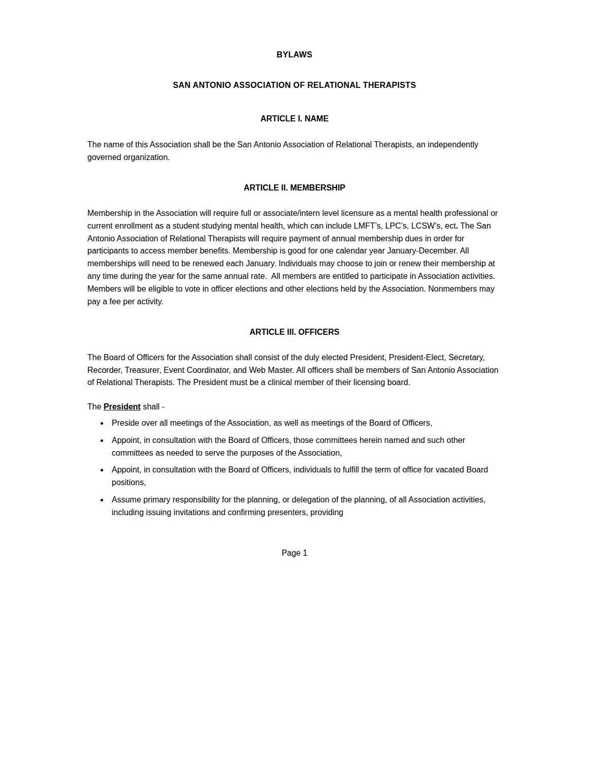BYLAWS
SAN ANTONIO ASSOCIATION OF RELATIONAL THERAPISTS
ARTICLE I. NAME
The name of this Association shall be the San Antonio Association of Relational Therapists, an independently governed organization.
ARTICLE II. MEMBERSHIP
Membership in the Association will require full or associate/intern level licensure as a mental health professional or current enrollment as a student studying mental health, which can include LMFT’s, LPC’s, LCSW’s, ect. The San Antonio Association of Relational Therapists will require payment of annual membership dues in order for participants to access member benefits. Membership is good for one calendar year January-December. All memberships will need to be renewed each January. Individuals may choose to join or renew their membership at any time during the year for the same annual rate. All members are entitled to participate in Association activities. Members will be eligible to vote in officer elections and other elections held by the Association. Nonmembers may pay a fee per activity.
ARTICLE III. OFFICERS
The Board of Officers for the Association shall consist of the duly elected President, President-Elect, Secretary, Recorder, Treasurer, Event Coordinator, and Web Master. All officers shall be members of San Antonio Association of Relational Therapists. The President must be a clinical member of their licensing board.
The President shall -
Preside over all meetings of the Association, as well as meetings of the Board of Officers,
Appoint, in consultation with the Board of Officers, those committees herein named and such other committees as needed to serve the purposes of the Association,
Appoint, in consultation with the Board of Officers, individuals to fulfill the term of office for vacated Board positions,
Assume primary responsibility for the planning, or delegation of the planning, of all Association activities, including issuing invitations and confirming presenters, providing
Page 1